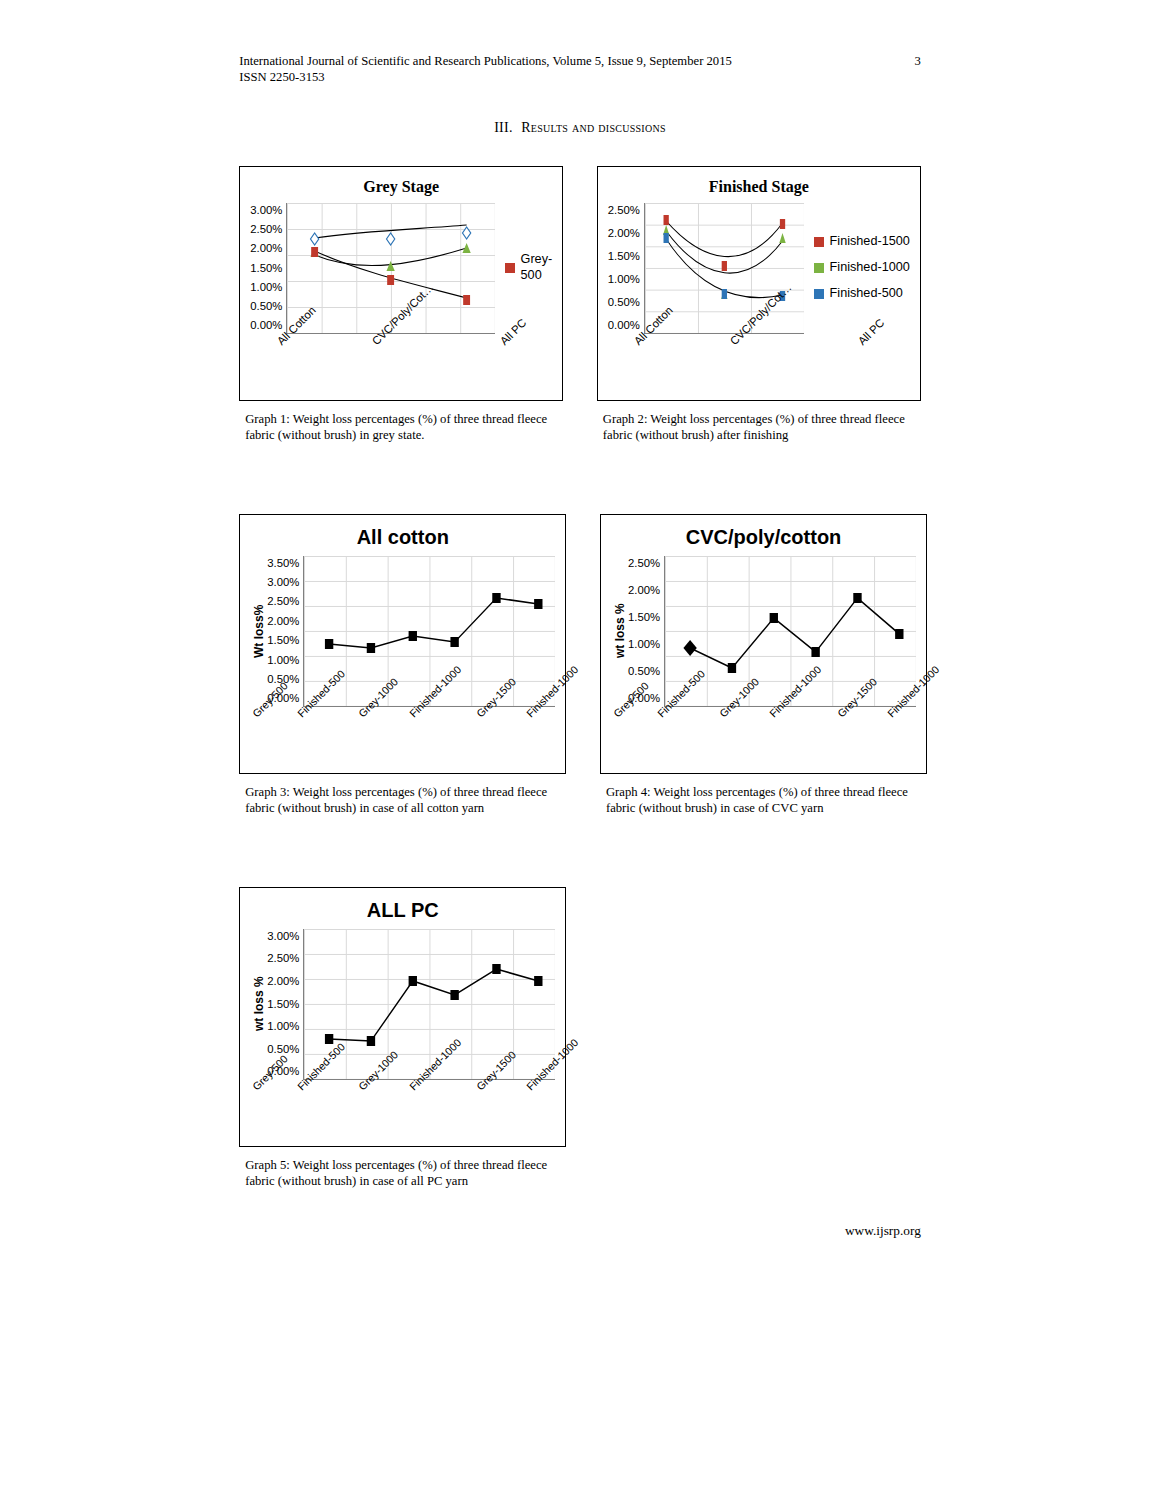International Journal of Scientific and Research Publications, Volume 5, Issue 9, September 2015
ISSN 2250-3153 3
III. Results and discussions
Grey Stage
3.00%
2.50%
2.00%
1.50%
1.00%
0.50%
0.00%
Grey-
500
All Cotton CVC/Poly/Cot… All PC
Graph 1: Weight loss percentages (%) of three thread fleece fabric (without brush) in grey state.
Finished Stage
2.50%
2.00%
1.50%
1.00%
0.50%
0.00%
Finished-1500
Finished-1000
Finished-500
All Cotton CVC/Poly/Cot… All PC
Graph 2: Weight loss percentages (%) of three thread fleece fabric (without brush) after finishing
All cotton
Wt loss%
3.50%
3.00%
2.50%
2.00%
1.50%
1.00%
0.50%
0.00%
Grey-500 Finished-500 Grey-1000 Finished-1000 Grey-1500 Finished-1000
Graph 3: Weight loss percentages (%) of three thread fleece fabric (without brush) in case of all cotton yarn
CVC/poly/cotton
wt loss %
2.50%
2.00%
1.50%
1.00%
0.50%
0.00%
Grey-500 Finished-500 Grey-1000 Finished-1000 Grey-1500 Finished-1000
Graph 4: Weight loss percentages (%) of three thread fleece fabric (without brush) in case of CVC yarn
ALL PC
wt loss %
3.00%
2.50%
2.00%
1.50%
1.00%
0.50%
0.00%
Grey-500 Finished-500 Grey-1000 Finished-1000 Grey-1500 Finished-1000
Graph 5: Weight loss percentages (%) of three thread fleece fabric (without brush) in case of all PC yarn
www.ijsrp.org